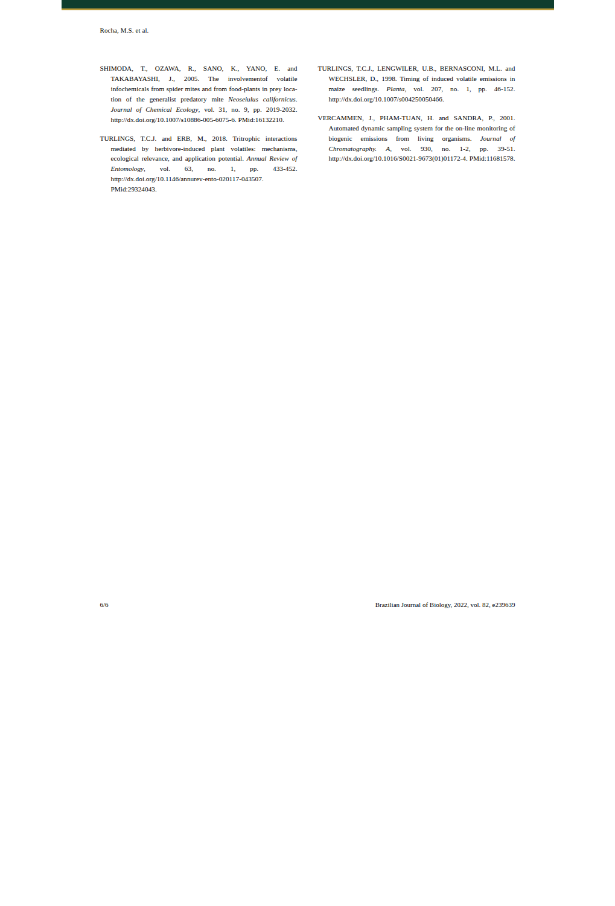Rocha, M.S. et al.
SHIMODA, T., OZAWA, R., SANO, K., YANO, E. and TAKABAYASHI, J., 2005. The involvementof volatile infochemicals from spider mites and from food-plants in prey loca-tion of the generalist predatory mite Neoseiulus californicus. Journal of Chemical Ecology, vol. 31, no. 9, pp. 2019-2032. http://dx.doi.org/10.1007/s10886-005-6075-6. PMid:16132210.
TURLINGS, T.C.J. and ERB, M., 2018. Tritrophic interactions mediated by herbivore-induced plant volatiles: mechanisms, ecological relevance, and application potential. Annual Review of Entomology, vol. 63, no. 1, pp. 433-452. http://dx.doi.org/10.1146/annurev-ento-020117-043507. PMid:29324043.
TURLINGS, T.C.J., LENGWILER, U.B., BERNASCONI, M.L. and WECHSLER, D., 1998. Timing of induced volatile emissions in maize seedlings. Planta, vol. 207, no. 1, pp. 46-152. http://dx.doi.org/10.1007/s004250050466.
VERCAMMEN, J., PHAM-TUAN, H. and SANDRA, P., 2001. Automated dynamic sampling system for the on-line monitoring of biogenic emissions from living organisms. Journal of Chromatography. A, vol. 930, no. 1-2, pp. 39-51. http://dx.doi.org/10.1016/S0021-9673(01)01172-4. PMid:11681578.
6/6
Brazilian Journal of Biology, 2022, vol. 82, e239639